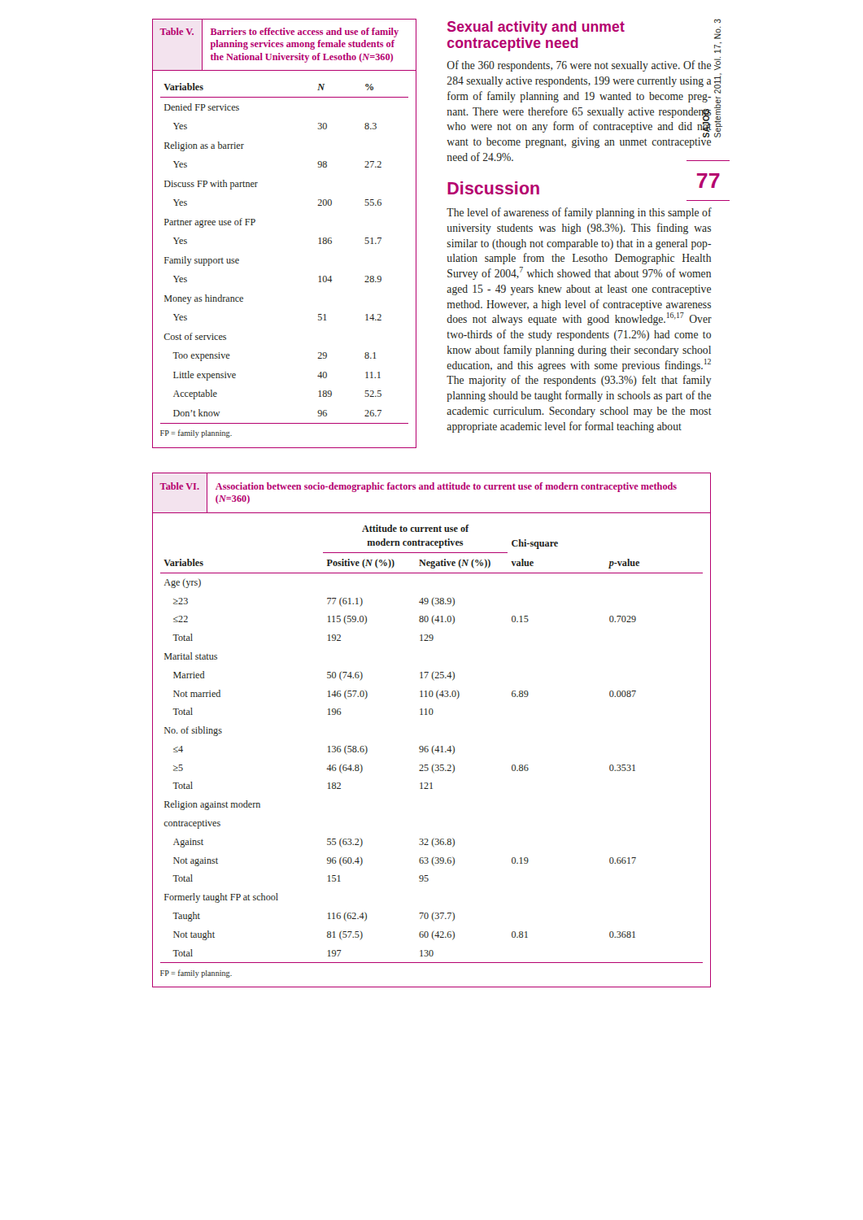SAJOG
September 2011, Vol. 17, No. 3
77
Table V.
Barriers to effective access and use of family planning services among female students of the National University of Lesotho (N=360)
| Variables | N | % |
| --- | --- | --- |
| Denied FP services | | |
| Yes | 30 | 8.3 |
| Religion as a barrier | | |
| Yes | 98 | 27.2 |
| Discuss FP with partner | | |
| Yes | 200 | 55.6 |
| Partner agree use of FP | | |
| Yes | 186 | 51.7 |
| Family support use | | |
| Yes | 104 | 28.9 |
| Money as hindrance | | |
| Yes | 51 | 14.2 |
| Cost of services | | |
| Too expensive | 29 | 8.1 |
| Little expensive | 40 | 11.1 |
| Acceptable | 189 | 52.5 |
| Don’t know | 96 | 26.7 |
FP = family planning.
Sexual activity and unmet
contraceptive need
Of the 360 respondents, 76 were not sexually active. Of the 284 sexually active respondents, 199 were currently using a form of family planning and 19 wanted to become pregnant. There were therefore 65 sexually active respondents who were not on any form of contraceptive and did not want to become pregnant, giving an unmet contraceptive need of 24.9%.
Discussion
The level of awareness of family planning in this sample of university students was high (98.3%). This finding was similar to (though not comparable to) that in a general population sample from the Lesotho Demographic Health Survey of 2004,7 which showed that about 97% of women aged 15 - 49 years knew about at least one contraceptive method. However, a high level of contraceptive awareness does not always equate with good knowledge.16,17 Over two-thirds of the study respondents (71.2%) had come to know about family planning during their secondary school education, and this agrees with some previous findings.12 The majority of the respondents (93.3%) felt that family planning should be taught formally in schools as part of the academic curriculum. Secondary school may be the most appropriate academic level for formal teaching about
Table VI.
Association between socio-demographic factors and attitude to current use of modern contraceptive methods (N=360)
| | Attitude to current use of modern contraceptives | Chi-square | |
| --- | --- | --- | --- |
| Variables | Positive ( N (%)) | Negative ( N (%)) | value | p -value |
| Age (yrs) | | | | |
| ≥23 | 77 (61.1) | 49 (38.9) | | |
| ≤22 | 115 (59.0) | 80 (41.0) | 0.15 | 0.7029 |
| Total | 192 | 129 | | |
| Marital status | | | | |
| Married | 50 (74.6) | 17 (25.4) | | |
| Not married | 146 (57.0) | 110 (43.0) | 6.89 | 0.0087 |
| Total | 196 | 110 | | |
| No. of siblings | | | | |
| ≤4 | 136 (58.6) | 96 (41.4) | | |
| ≥5 | 46 (64.8) | 25 (35.2) | 0.86 | 0.3531 |
| Total | 182 | 121 | | |
| Religion against modern | | | | |
| contraceptives | | | | |
| Against | 55 (63.2) | 32 (36.8) | | |
| Not against | 96 (60.4) | 63 (39.6) | 0.19 | 0.6617 |
| Total | 151 | 95 | | |
| Formerly taught FP at school | | | | |
| Taught | 116 (62.4) | 70 (37.7) | | |
| Not taught | 81 (57.5) | 60 (42.6) | 0.81 | 0.3681 |
| Total | 197 | 130 | | |
FP = family planning.